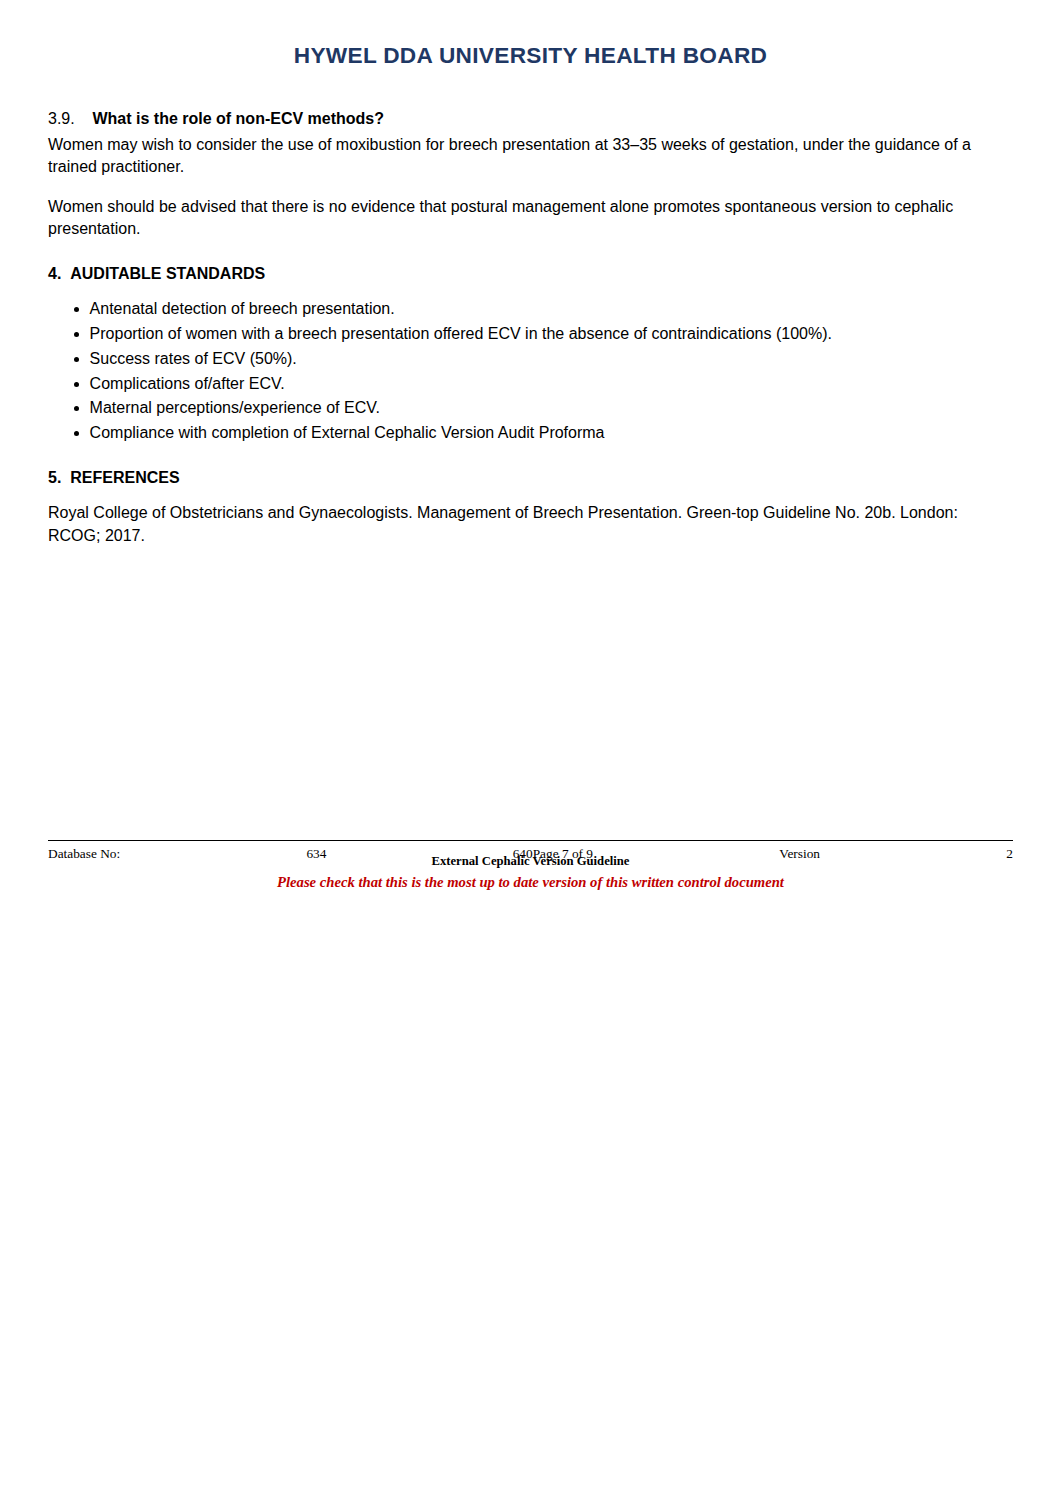HYWEL DDA UNIVERSITY HEALTH BOARD
3.9. What is the role of non-ECV methods?
Women may wish to consider the use of moxibustion for breech presentation at 33–35 weeks of gestation, under the guidance of a trained practitioner.
Women should be advised that there is no evidence that postural management alone promotes spontaneous version to cephalic presentation.
4. AUDITABLE STANDARDS
Antenatal detection of breech presentation.
Proportion of women with a breech presentation offered ECV in the absence of contraindications (100%).
Success rates of ECV (50%).
Complications of/after ECV.
Maternal perceptions/experience of ECV.
Compliance with completion of External Cephalic Version Audit Proforma
5. REFERENCES
Royal College of Obstetricians and Gynaecologists. Management of Breech Presentation. Green-top Guideline No. 20b. London: RCOG; 2017.
Database No: 634 640Page 7 of 9 Version 2
External Cephalic Version Guideline
Please check that this is the most up to date version of this written control document